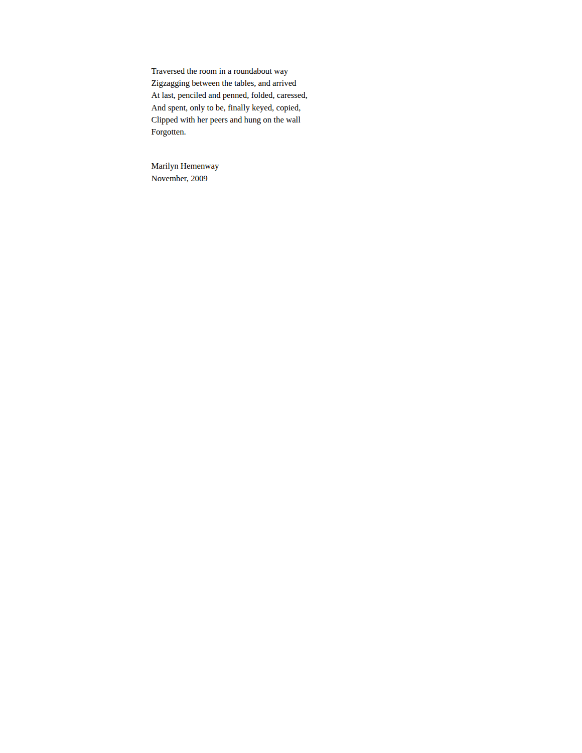Traversed the room in a roundabout way Zigzagging between the tables, and arrived At last, penciled and penned, folded, caressed, And spent, only to be, finally keyed, copied, Clipped with her peers and hung on the wall Forgotten.
Marilyn Hemenway
November, 2009